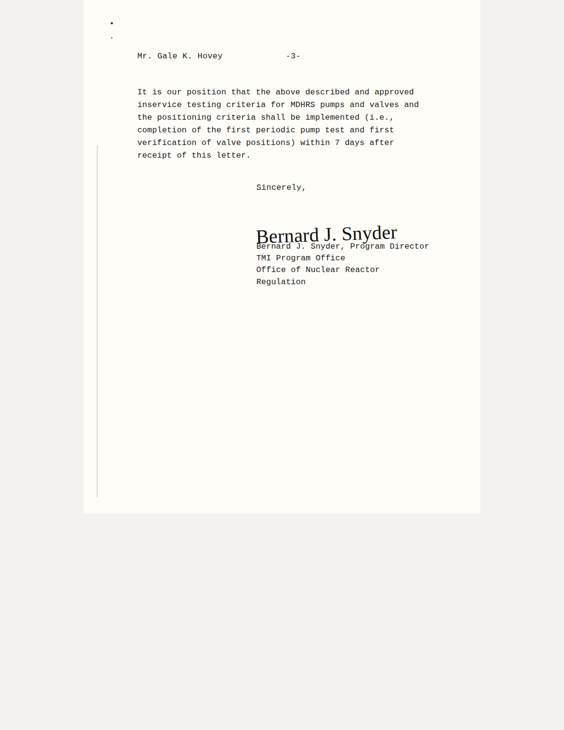• ·
Mr. Gale K. Hovey -3-
It is our position that the above described and approved inservice testing criteria for MDHRS pumps and valves and the positioning criteria shall be implemented (i.e., completion of the first periodic pump test and first verification of valve positions) within 7 days after receipt of this letter.
Sincerely,
Bernard J. Snyder
Bernard J. Snyder, Program Director
TMI Program Office
Office of Nuclear Reactor Regulation